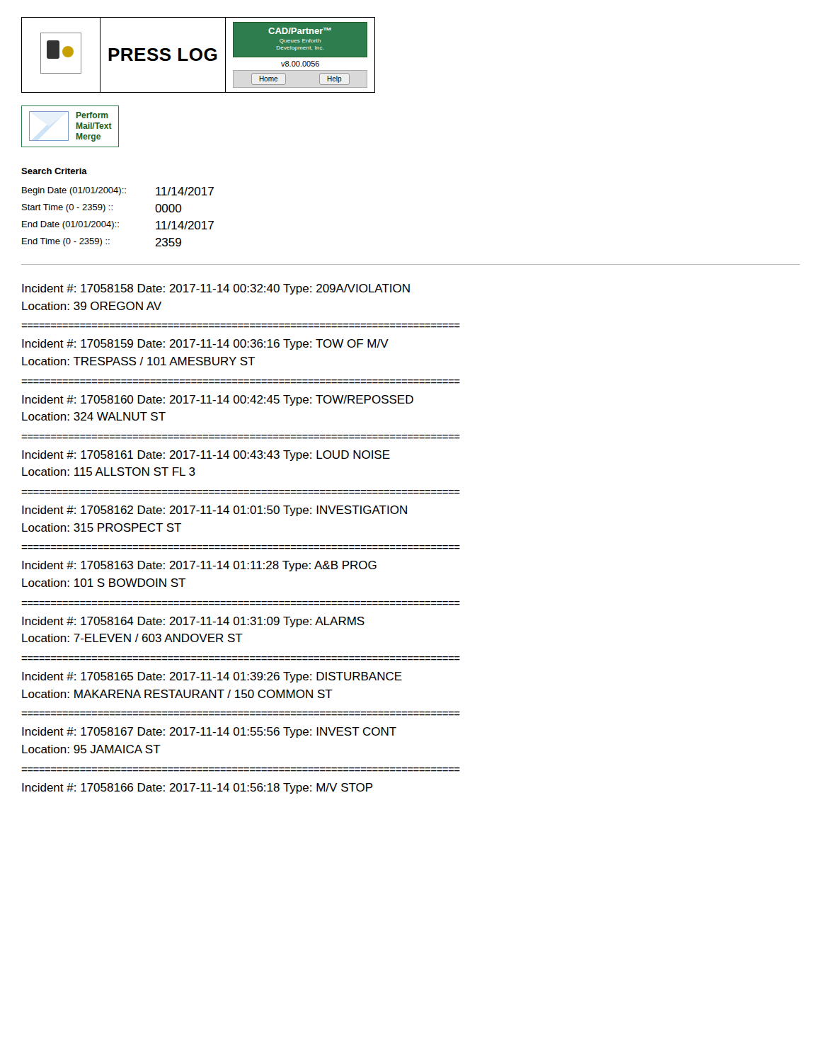| | PRESS LOG | CAD/Partner™ Queues Enforth Development, Inc. v8.00.0056 Home Help |
Perform
Mail/Text
Merge
Search Criteria
| Begin Date (01/01/2004):: | 11/14/2017 |
| Start Time (0 - 2359) :: | 0000 |
| End Date (01/01/2004):: | 11/14/2017 |
| End Time (0 - 2359) :: | 2359 |
Incident #: 17058158 Date: 2017-11-14 00:32:40 Type: 209A/VIOLATION
Location: 39 OREGON AV
===========================================================================
Incident #: 17058159 Date: 2017-11-14 00:36:16 Type: TOW OF M/V
Location: TRESPASS / 101 AMESBURY ST
===========================================================================
Incident #: 17058160 Date: 2017-11-14 00:42:45 Type: TOW/REPOSSED
Location: 324 WALNUT ST
===========================================================================
Incident #: 17058161 Date: 2017-11-14 00:43:43 Type: LOUD NOISE
Location: 115 ALLSTON ST FL 3
===========================================================================
Incident #: 17058162 Date: 2017-11-14 01:01:50 Type: INVESTIGATION
Location: 315 PROSPECT ST
===========================================================================
Incident #: 17058163 Date: 2017-11-14 01:11:28 Type: A&B PROG
Location: 101 S BOWDOIN ST
===========================================================================
Incident #: 17058164 Date: 2017-11-14 01:31:09 Type: ALARMS
Location: 7-ELEVEN / 603 ANDOVER ST
===========================================================================
Incident #: 17058165 Date: 2017-11-14 01:39:26 Type: DISTURBANCE
Location: MAKARENA RESTAURANT / 150 COMMON ST
===========================================================================
Incident #: 17058167 Date: 2017-11-14 01:55:56 Type: INVEST CONT
Location: 95 JAMAICA ST
===========================================================================
Incident #: 17058166 Date: 2017-11-14 01:56:18 Type: M/V STOP